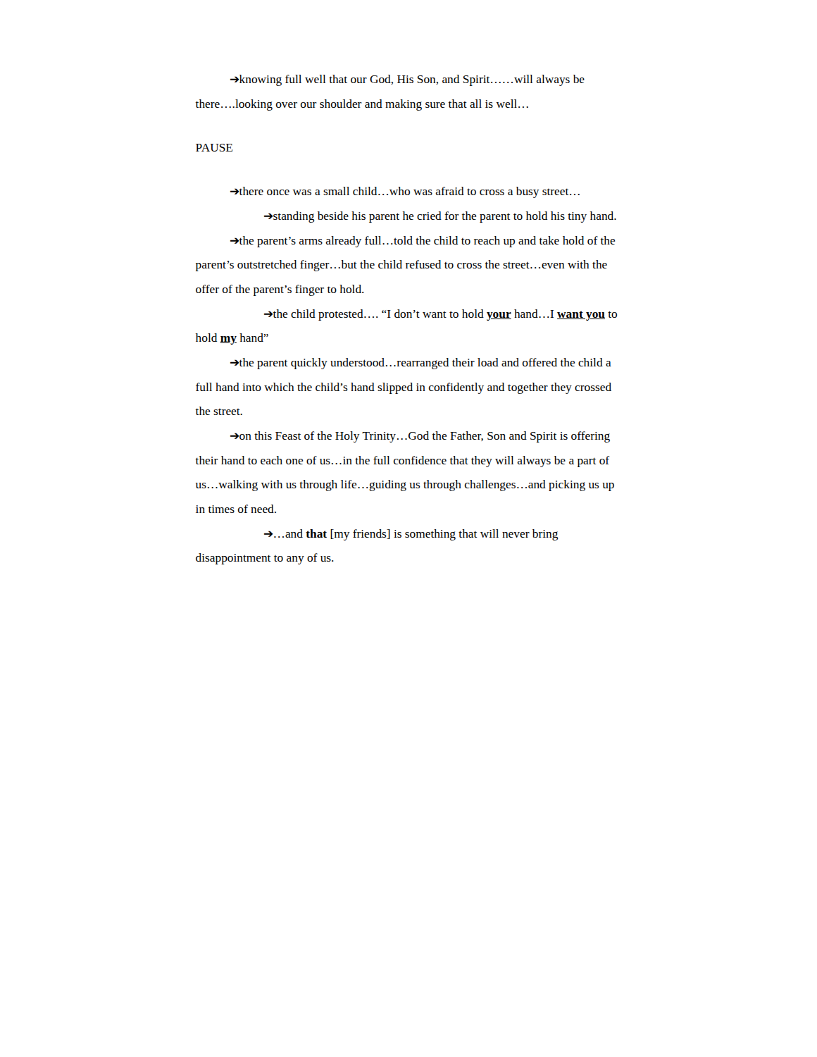➔knowing full well that our God, His Son, and Spirit……will always be there….looking over our shoulder and making sure that all is well…
PAUSE
➔there once was a small child…who was afraid to cross a busy street…
➔standing beside his parent he cried for the parent to hold his tiny hand.
➔the parent’s arms already full…told the child to reach up and take hold of the parent’s outstretched finger…but the child refused to cross the street…even with the offer of the parent’s finger to hold.
➔the child protested…. “I don’t want to hold your hand…I want you to hold my hand”
➔the parent quickly understood…rearranged their load and offered the child a full hand into which the child’s hand slipped in confidently and together they crossed the street.
➔on this Feast of the Holy Trinity…God the Father, Son and Spirit is offering their hand to each one of us…in the full confidence that they will always be a part of us…walking with us through life…guiding us through challenges…and picking us up in times of need.
➔…and that [my friends] is something that will never bring disappointment to any of us.